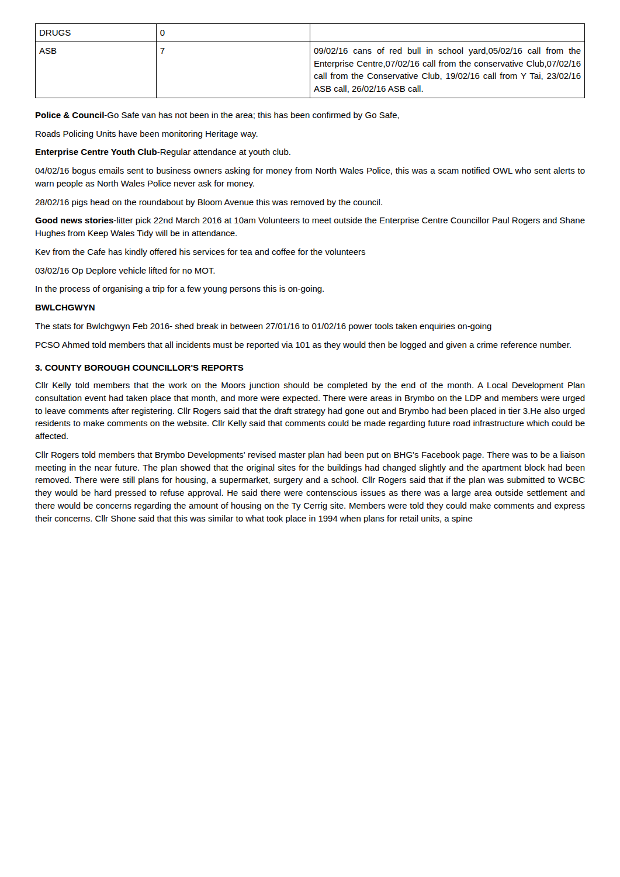| DRUGS | 0 | |
| ASB | 7 | 09/02/16 cans of red bull in school yard,05/02/16 call from the Enterprise Centre,07/02/16 call from the conservative Club,07/02/16 call from the Conservative Club, 19/02/16 call from Y Tai, 23/02/16 ASB call, 26/02/16 ASB call. |
Police & Council-Go Safe van has not been in the area; this has been confirmed by Go Safe,
Roads Policing Units have been monitoring Heritage way.
Enterprise Centre Youth Club-Regular attendance at youth club.
04/02/16 bogus emails sent to business owners asking for money from North Wales Police, this was a scam notified OWL who sent alerts to warn people as North Wales Police never ask for money.
28/02/16 pigs head on the roundabout by Bloom Avenue this was removed by the council.
Good news stories-litter pick 22nd March 2016 at 10am Volunteers to meet outside the Enterprise Centre Councillor Paul Rogers and Shane Hughes from Keep Wales Tidy will be in attendance.
Kev from the Cafe has kindly offered his services for tea and coffee for the volunteers
03/02/16 Op Deplore vehicle lifted for no MOT.
In the process of organising a trip for a few young persons this is on-going.
BWLCHGWYN
The stats for Bwlchgwyn Feb 2016- shed break in between 27/01/16 to 01/02/16 power tools taken enquiries on-going
PCSO Ahmed told members that all incidents must be reported via 101 as they would then be logged and given a crime reference number.
3. COUNTY BOROUGH COUNCILLOR'S REPORTS
Cllr Kelly told members that the work on the Moors junction should be completed by the end of the month. A Local Development Plan consultation event had taken place that month, and more were expected. There were areas in Brymbo on the LDP and members were urged to leave comments after registering. Cllr Rogers said that the draft strategy had gone out and Brymbo had been placed in tier 3.He also urged residents to make comments on the website. Cllr Kelly said that comments could be made regarding future road infrastructure which could be affected.
Cllr Rogers told members that Brymbo Developments' revised master plan had been put on BHG's Facebook page. There was to be a liaison meeting in the near future. The plan showed that the original sites for the buildings had changed slightly and the apartment block had been removed. There were still plans for housing, a supermarket, surgery and a school. Cllr Rogers said that if the plan was submitted to WCBC they would be hard pressed to refuse approval. He said there were contenscious issues as there was a large area outside settlement and there would be concerns regarding the amount of housing on the Ty Cerrig site. Members were told they could make comments and express their concerns. Cllr Shone said that this was similar to what took place in 1994 when plans for retail units, a spine